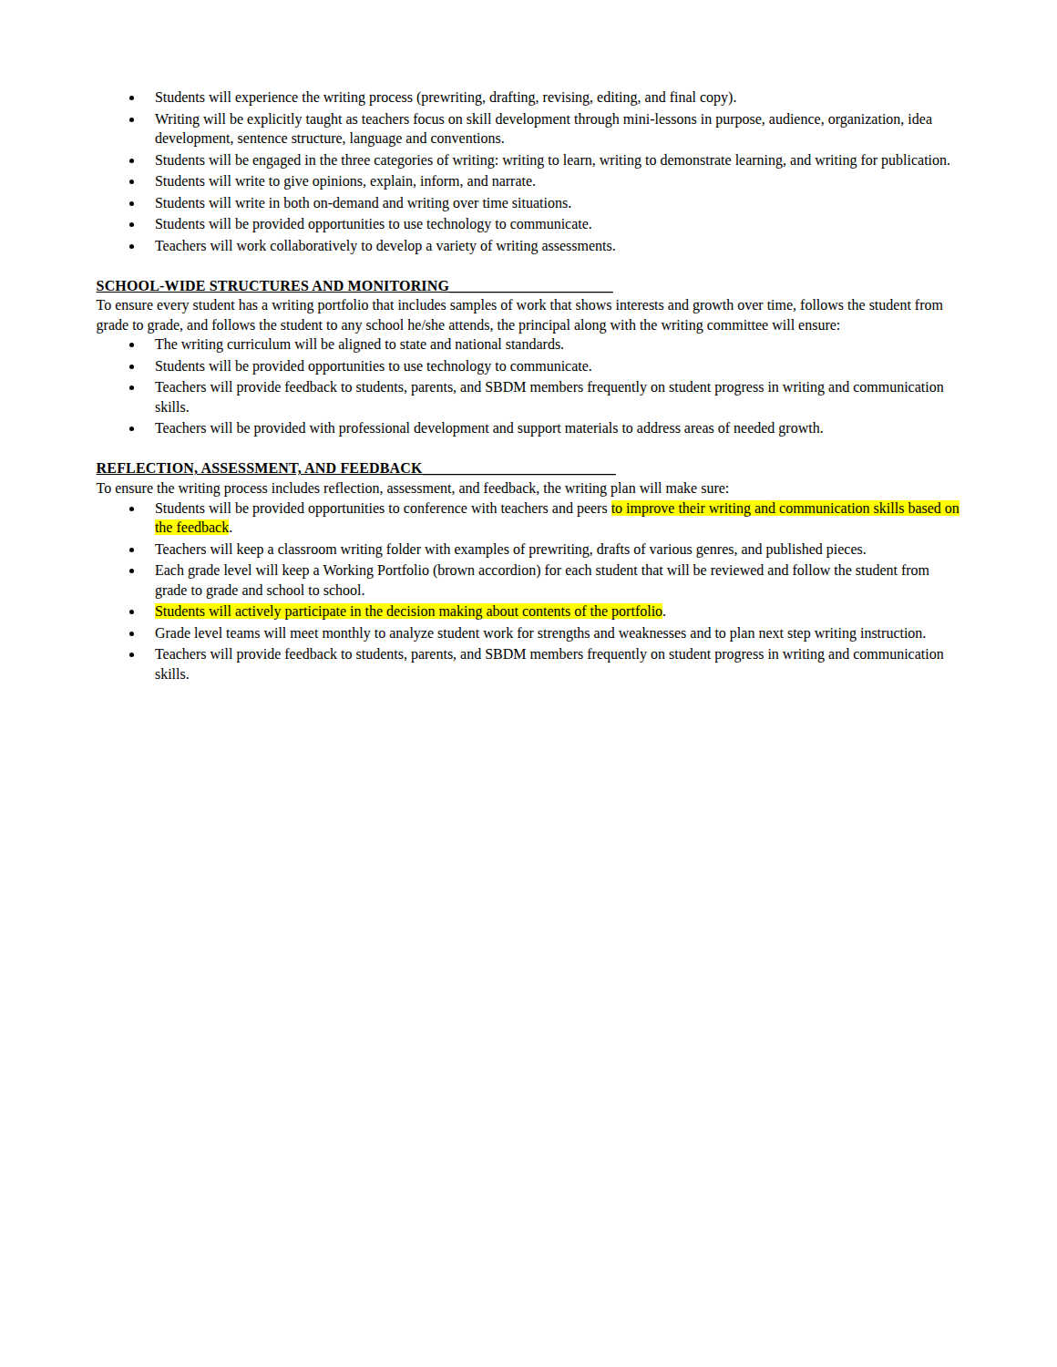Students will experience the writing process (prewriting, drafting, revising, editing, and final copy).
Writing will be explicitly taught as teachers focus on skill development through mini-lessons in purpose, audience, organization, idea development, sentence structure, language and conventions.
Students will be engaged in the three categories of writing: writing to learn, writing to demonstrate learning, and writing for publication.
Students will write to give opinions, explain, inform, and narrate.
Students will write in both on-demand and writing over time situations.
Students will be provided opportunities to use technology to communicate.
Teachers will work collaboratively to develop a variety of writing assessments.
SCHOOL-WIDE STRUCTURES AND MONITORING______________________
To ensure every student has a writing portfolio that includes samples of work that shows interests and growth over time, follows the student from grade to grade, and follows the student to any school he/she attends, the principal along with the writing committee will ensure:
The writing curriculum will be aligned to state and national standards.
Students will be provided opportunities to use technology to communicate.
Teachers will provide feedback to students, parents, and SBDM members frequently on student progress in writing and communication skills.
Teachers will be provided with professional development and support materials to address areas of needed growth.
REFLECTION, ASSESSMENT, AND FEEDBACK__________________________
To ensure the writing process includes reflection, assessment, and feedback, the writing plan will make sure:
Students will be provided opportunities to conference with teachers and peers to improve their writing and communication skills based on the feedback.
Teachers will keep a classroom writing folder with examples of prewriting, drafts of various genres, and published pieces.
Each grade level will keep a Working Portfolio (brown accordion) for each student that will be reviewed and follow the student from grade to grade and school to school.
Students will actively participate in the decision making about contents of the portfolio.
Grade level teams will meet monthly to analyze student work for strengths and weaknesses and to plan next step writing instruction.
Teachers will provide feedback to students, parents, and SBDM members frequently on student progress in writing and communication skills.